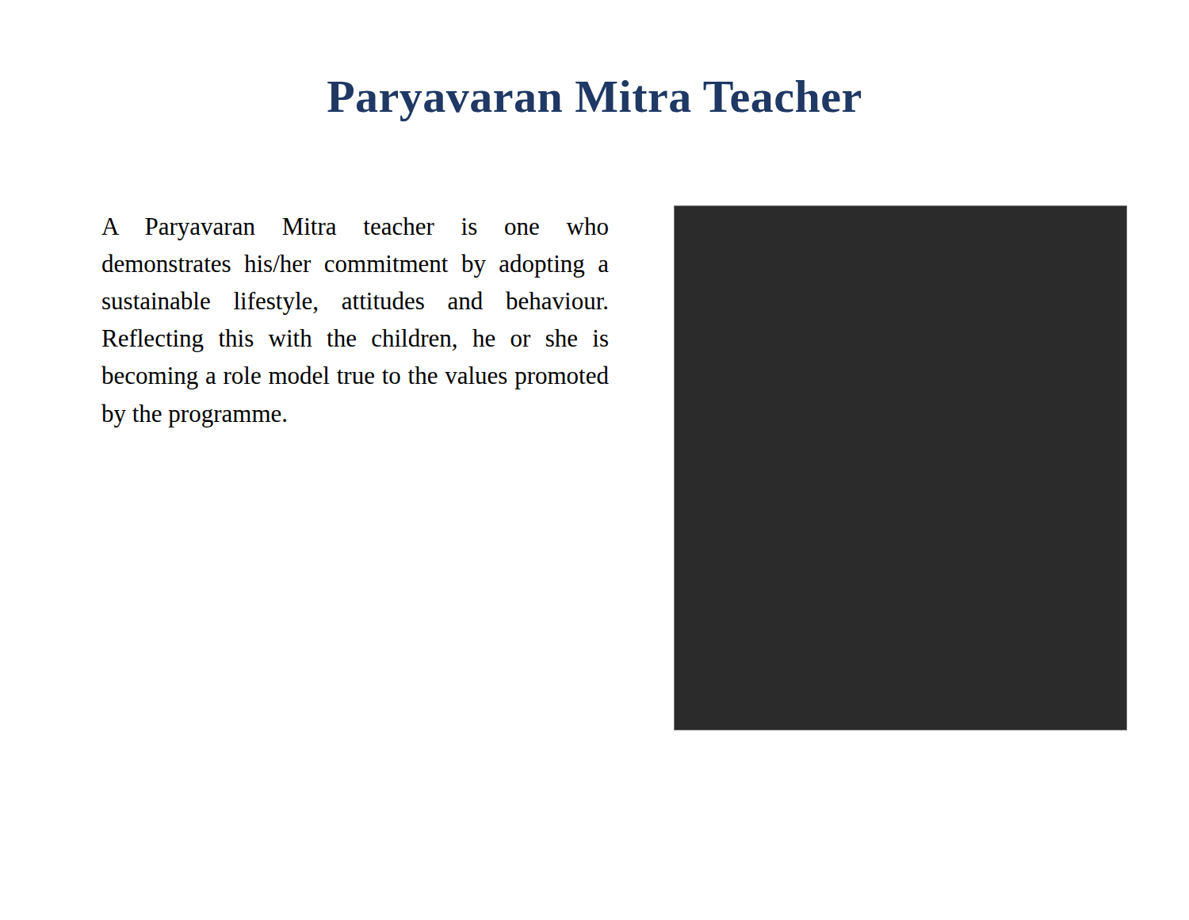Paryavaran Mitra Teacher
A Paryavaran Mitra teacher is one who demonstrates his/her commitment by adopting a sustainable lifestyle, attitudes and behaviour. Reflecting this with the children, he or she is becoming a role model true to the values promoted by the programme.